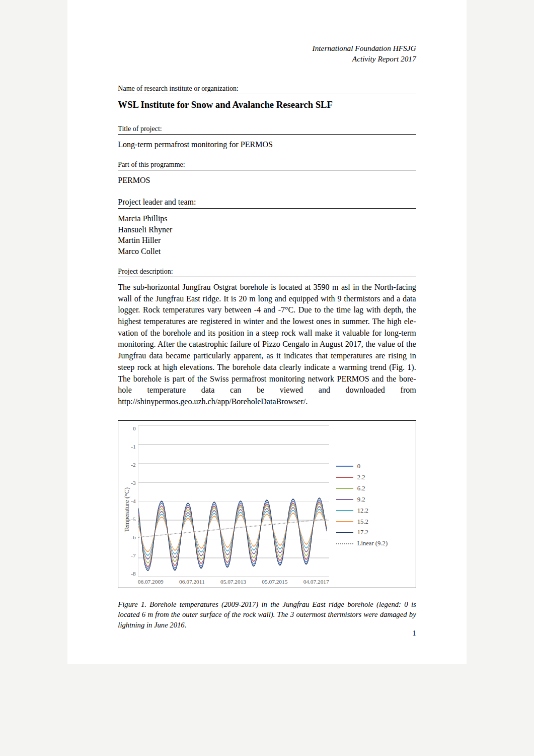International Foundation HFSJG
Activity Report 2017
Name of research institute or organization:
WSL Institute for Snow and Avalanche Research SLF
Title of project:
Long-term permafrost monitoring for PERMOS
Part of this programme:
PERMOS
Project leader and team:
Marcia Phillips
Hansueli Rhyner
Martin Hiller
Marco Collet
Project description:
The sub-horizontal Jungfrau Ostgrat borehole is located at 3590 m asl in the North-facing wall of the Jungfrau East ridge. It is 20 m long and equipped with 9 thermistors and a data logger. Rock temperatures vary between -4 and -7°C. Due to the time lag with depth, the highest temperatures are registered in winter and the lowest ones in summer. The high elevation of the borehole and its position in a steep rock wall make it valuable for long-term monitoring. After the catastrophic failure of Pizzo Cengalo in August 2017, the value of the Jungfrau data became particularly apparent, as it indicates that temperatures are rising in steep rock at high elevations. The borehole data clearly indicate a warming trend (Fig. 1). The borehole is part of the Swiss permafrost monitoring network PERMOS and the borehole temperature data can be viewed and downloaded from http://shinypermos.geo.uzh.ch/app/BoreholeDataBrowser/.
Temperature (°C)
0 -1 -2 -3 -4 -5 -6 -7 -8
06.07.2009 06.07.2011 05.07.2013 05.07.2015 04.07.2017
0
2.2
6.2
9.2
12.2
15.2
17.2
Linear (9.2)
Figure 1. Borehole temperatures (2009-2017) in the Jungfrau East ridge borehole (legend: 0 is located 6 m from the outer surface of the rock wall). The 3 outermost thermistors were damaged by lightning in June 2016.
1